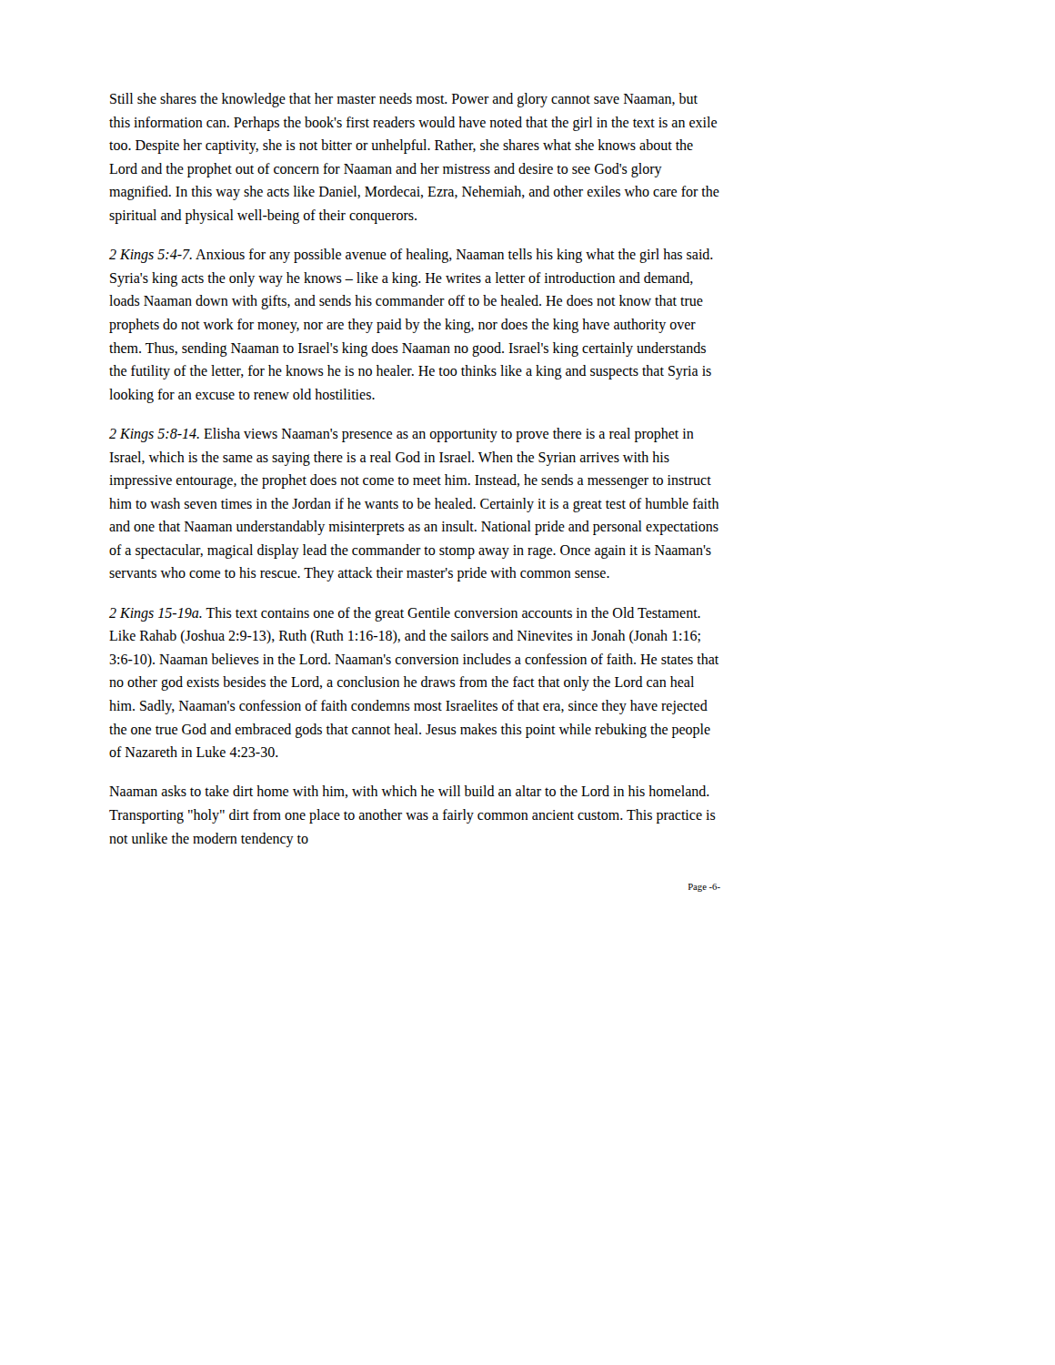Still she shares the knowledge that her master needs most. Power and glory cannot save Naaman, but this information can. Perhaps the book's first readers would have noted that the girl in the text is an exile too. Despite her captivity, she is not bitter or unhelpful. Rather, she shares what she knows about the Lord and the prophet out of concern for Naaman and her mistress and desire to see God's glory magnified. In this way she acts like Daniel, Mordecai, Ezra, Nehemiah, and other exiles who care for the spiritual and physical well-being of their conquerors.
2 Kings 5:4-7. Anxious for any possible avenue of healing, Naaman tells his king what the girl has said. Syria's king acts the only way he knows – like a king. He writes a letter of introduction and demand, loads Naaman down with gifts, and sends his commander off to be healed. He does not know that true prophets do not work for money, nor are they paid by the king, nor does the king have authority over them. Thus, sending Naaman to Israel's king does Naaman no good. Israel's king certainly understands the futility of the letter, for he knows he is no healer. He too thinks like a king and suspects that Syria is looking for an excuse to renew old hostilities.
2 Kings 5:8-14. Elisha views Naaman's presence as an opportunity to prove there is a real prophet in Israel, which is the same as saying there is a real God in Israel. When the Syrian arrives with his impressive entourage, the prophet does not come to meet him. Instead, he sends a messenger to instruct him to wash seven times in the Jordan if he wants to be healed. Certainly it is a great test of humble faith and one that Naaman understandably misinterprets as an insult. National pride and personal expectations of a spectacular, magical display lead the commander to stomp away in rage. Once again it is Naaman's servants who come to his rescue. They attack their master's pride with common sense.
2 Kings 15-19a. This text contains one of the great Gentile conversion accounts in the Old Testament. Like Rahab (Joshua 2:9-13), Ruth (Ruth 1:16-18), and the sailors and Ninevites in Jonah (Jonah 1:16; 3:6-10). Naaman believes in the Lord. Naaman's conversion includes a confession of faith. He states that no other god exists besides the Lord, a conclusion he draws from the fact that only the Lord can heal him. Sadly, Naaman's confession of faith condemns most Israelites of that era, since they have rejected the one true God and embraced gods that cannot heal. Jesus makes this point while rebuking the people of Nazareth in Luke 4:23-30.
Naaman asks to take dirt home with him, with which he will build an altar to the Lord in his homeland. Transporting "holy" dirt from one place to another was a fairly common ancient custom. This practice is not unlike the modern tendency to
Page -6-